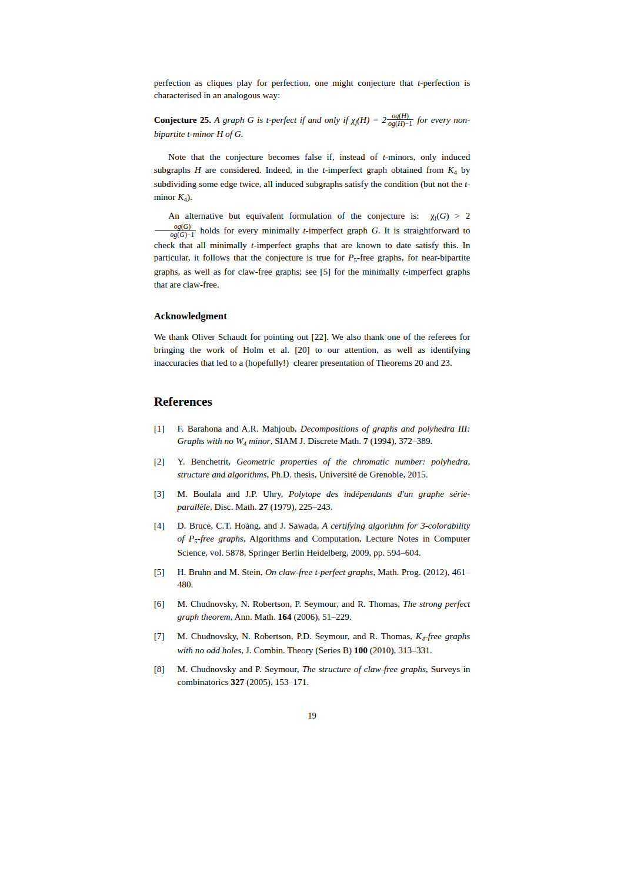perfection as cliques play for perfection, one might conjecture that t-perfection is characterised in an analogous way:
Conjecture 25. A graph G is t-perfect if and only if χf(H) = 2 og(H) og(H)−1 for every non-bipartite t-minor H of G.
Note that the conjecture becomes false if, instead of t-minors, only induced subgraphs H are considered. Indeed, in the t-imperfect graph obtained from K4 by subdividing some edge twice, all induced subgraphs satisfy the condition (but not the t-minor K4).
An alternative but equivalent formulation of the conjecture is: χf(G) > 2og(G) og(G)−1 holds for every minimally t-imperfect graph G. It is straightforward to check that all minimally t-imperfect graphs that are known to date satisfy this. In particular, it follows that the conjecture is true for P5-free graphs, for near-bipartite graphs, as well as for claw-free graphs; see [5] for the minimally t-imperfect graphs that are claw-free.
Acknowledgment
We thank Oliver Schaudt for pointing out [22]. We also thank one of the referees for bringing the work of Holm et al. [20] to our attention, as well as identifying inaccuracies that led to a (hopefully!) clearer presentation of Theorems 20 and 23.
References
[1] F. Barahona and A.R. Mahjoub, Decompositions of graphs and polyhedra III: Graphs with no W4 minor, SIAM J. Discrete Math. 7 (1994), 372–389.
[2] Y. Benchetrit, Geometric properties of the chromatic number: polyhedra, structure and algorithms, Ph.D. thesis, Université de Grenoble, 2015.
[3] M. Boulala and J.P. Uhry, Polytope des indépendants d'un graphe série-parallèle, Disc. Math. 27 (1979), 225–243.
[4] D. Bruce, C.T. Hoàng, and J. Sawada, A certifying algorithm for 3-colorability of P5-free graphs, Algorithms and Computation, Lecture Notes in Computer Science, vol. 5878, Springer Berlin Heidelberg, 2009, pp. 594–604.
[5] H. Bruhn and M. Stein, On claw-free t-perfect graphs, Math. Prog. (2012), 461–480.
[6] M. Chudnovsky, N. Robertson, P. Seymour, and R. Thomas, The strong perfect graph theorem, Ann. Math. 164 (2006), 51–229.
[7] M. Chudnovsky, N. Robertson, P.D. Seymour, and R. Thomas, K4-free graphs with no odd holes, J. Combin. Theory (Series B) 100 (2010), 313–331.
[8] M. Chudnovsky and P. Seymour, The structure of claw-free graphs, Surveys in combinatorics 327 (2005), 153–171.
19